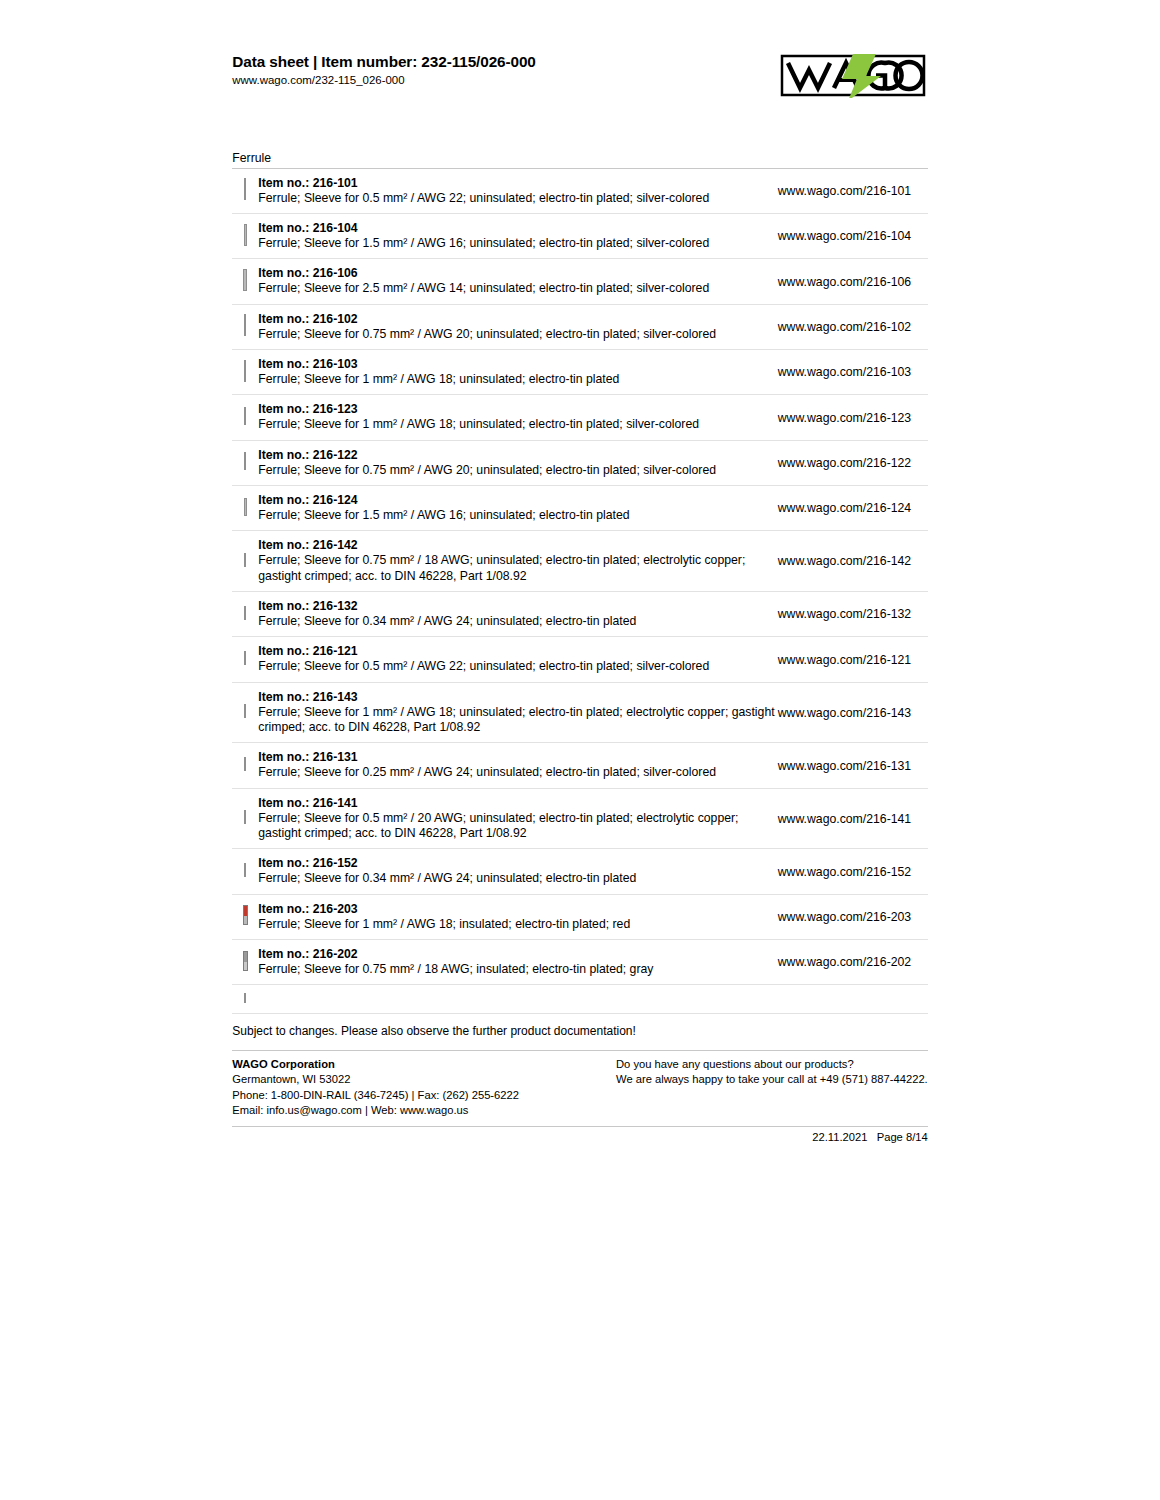Data sheet | Item number: 232-115/026-000
www.wago.com/232-115_026-000
Ferrule
| | Item no.: 216-101 Ferrule; Sleeve for 0.5 mm² / AWG 22; uninsulated; electro-tin plated; silver-colored | www.wago.com/216-101 |
| | Item no.: 216-104 Ferrule; Sleeve for 1.5 mm² / AWG 16; uninsulated; electro-tin plated; silver-colored | www.wago.com/216-104 |
| | Item no.: 216-106 Ferrule; Sleeve for 2.5 mm² / AWG 14; uninsulated; electro-tin plated; silver-colored | www.wago.com/216-106 |
| | Item no.: 216-102 Ferrule; Sleeve for 0.75 mm² / AWG 20; uninsulated; electro-tin plated; silver-colored | www.wago.com/216-102 |
| | Item no.: 216-103 Ferrule; Sleeve for 1 mm² / AWG 18; uninsulated; electro-tin plated | www.wago.com/216-103 |
| | Item no.: 216-123 Ferrule; Sleeve for 1 mm² / AWG 18; uninsulated; electro-tin plated; silver-colored | www.wago.com/216-123 |
| | Item no.: 216-122 Ferrule; Sleeve for 0.75 mm² / AWG 20; uninsulated; electro-tin plated; silver-colored | www.wago.com/216-122 |
| | Item no.: 216-124 Ferrule; Sleeve for 1.5 mm² / AWG 16; uninsulated; electro-tin plated | www.wago.com/216-124 |
| | Item no.: 216-142 Ferrule; Sleeve for 0.75 mm² / 18 AWG; uninsulated; electro-tin plated; electrolytic copper; gastight crimped; acc. to DIN 46228, Part 1/08.92 | www.wago.com/216-142 |
| | Item no.: 216-132 Ferrule; Sleeve for 0.34 mm² / AWG 24; uninsulated; electro-tin plated | www.wago.com/216-132 |
| | Item no.: 216-121 Ferrule; Sleeve for 0.5 mm² / AWG 22; uninsulated; electro-tin plated; silver-colored | www.wago.com/216-121 |
| | Item no.: 216-143 Ferrule; Sleeve for 1 mm² / AWG 18; uninsulated; electro-tin plated; electrolytic copper; gastight crimped; acc. to DIN 46228, Part 1/08.92 | www.wago.com/216-143 |
| | Item no.: 216-131 Ferrule; Sleeve for 0.25 mm² / AWG 24; uninsulated; electro-tin plated; silver-colored | www.wago.com/216-131 |
| | Item no.: 216-141 Ferrule; Sleeve for 0.5 mm² / 20 AWG; uninsulated; electro-tin plated; electrolytic copper; gastight crimped; acc. to DIN 46228, Part 1/08.92 | www.wago.com/216-141 |
| | Item no.: 216-152 Ferrule; Sleeve for 0.34 mm² / AWG 24; uninsulated; electro-tin plated | www.wago.com/216-152 |
| | Item no.: 216-203 Ferrule; Sleeve for 1 mm² / AWG 18; insulated; electro-tin plated; red | www.wago.com/216-203 |
| | Item no.: 216-202 Ferrule; Sleeve for 0.75 mm² / 18 AWG; insulated; electro-tin plated; gray | www.wago.com/216-202 |
Subject to changes. Please also observe the further product documentation!
WAGO Corporation
Germantown, WI 53022
Phone: 1-800-DIN-RAIL (346-7245) | Fax: (262) 255-6222
Email: info.us@wago.com | Web: www.wago.us
Do you have any questions about our products?
We are always happy to take your call at +49 (571) 887-44222.
22.11.2021 Page 8/14